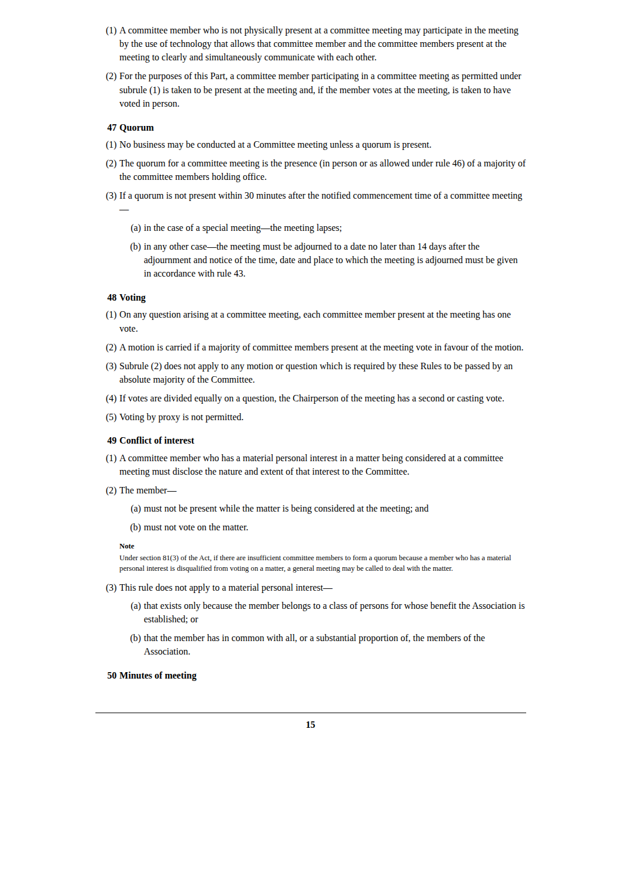(1) A committee member who is not physically present at a committee meeting may participate in the meeting by the use of technology that allows that committee member and the committee members present at the meeting to clearly and simultaneously communicate with each other.
(2) For the purposes of this Part, a committee member participating in a committee meeting as permitted under subrule (1) is taken to be present at the meeting and, if the member votes at the meeting, is taken to have voted in person.
47 Quorum
(1) No business may be conducted at a Committee meeting unless a quorum is present.
(2) The quorum for a committee meeting is the presence (in person or as allowed under rule 46) of a majority of the committee members holding office.
(3) If a quorum is not present within 30 minutes after the notified commencement time of a committee meeting—
(a) in the case of a special meeting—the meeting lapses;
(b) in any other case—the meeting must be adjourned to a date no later than 14 days after the adjournment and notice of the time, date and place to which the meeting is adjourned must be given in accordance with rule 43.
48 Voting
(1) On any question arising at a committee meeting, each committee member present at the meeting has one vote.
(2) A motion is carried if a majority of committee members present at the meeting vote in favour of the motion.
(3) Subrule (2) does not apply to any motion or question which is required by these Rules to be passed by an absolute majority of the Committee.
(4) If votes are divided equally on a question, the Chairperson of the meeting has a second or casting vote.
(5) Voting by proxy is not permitted.
49 Conflict of interest
(1) A committee member who has a material personal interest in a matter being considered at a committee meeting must disclose the nature and extent of that interest to the Committee.
(2) The member—
(a) must not be present while the matter is being considered at the meeting; and
(b) must not vote on the matter.
Note
Under section 81(3) of the Act, if there are insufficient committee members to form a quorum because a member who has a material personal interest is disqualified from voting on a matter, a general meeting may be called to deal with the matter.
(3) This rule does not apply to a material personal interest—
(a) that exists only because the member belongs to a class of persons for whose benefit the Association is established; or
(b) that the member has in common with all, or a substantial proportion of, the members of the Association.
50 Minutes of meeting
15